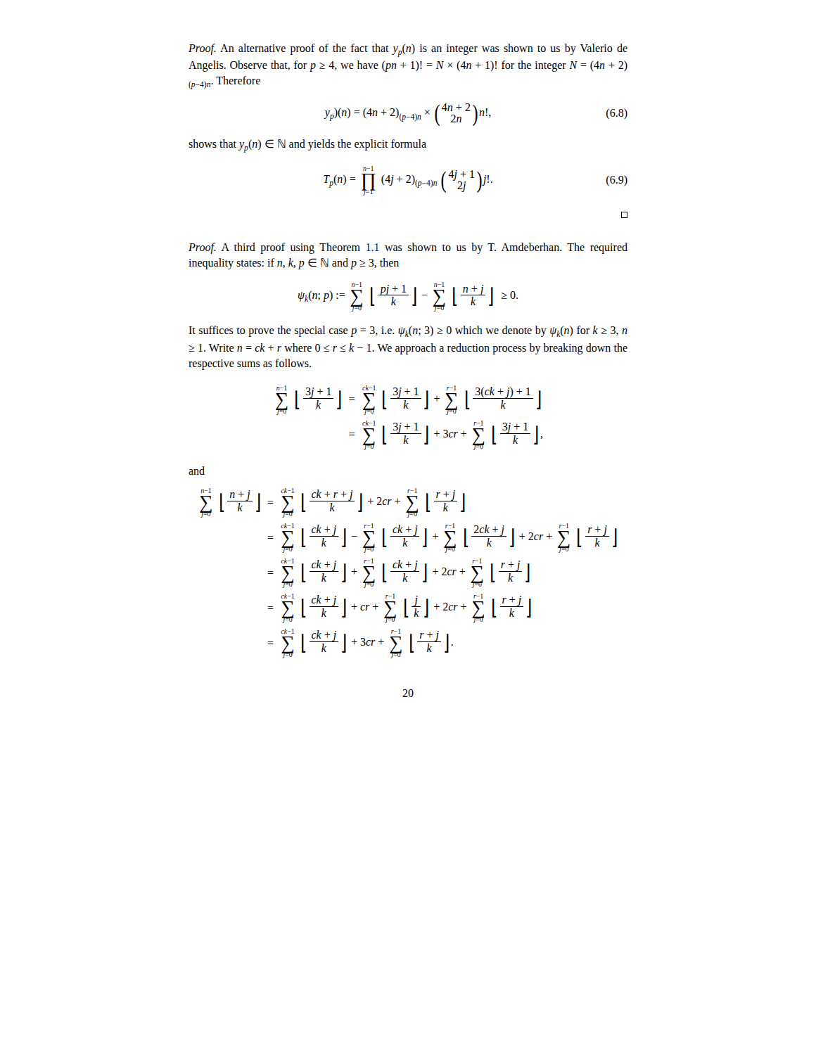Proof. An alternative proof of the fact that yp(n) is an integer was shown to us by Valerio de Angelis. Observe that, for p ≥ 4, we have (pn + 1)! = N × (4n + 1)! for the integer N = (4n + 2)(p−4)n. Therefore
yp)(n) = (4n + 2)(p−4)n × (4n + 22n) n!, (6.8)
shows that yp(n) ∈ ℕ and yields the explicit formula
Tp(n) = n−1∏j=1 (4j + 2)(p−4)n (4j + 12j) j!. (6.9)
Proof. A third proof using Theorem 1.1 was shown to us by T. Amdeberhan. The required inequality states: if n, k, p ∈ ℕ and p ≥ 3, then
ψk(n; p) := n−1∑j=0 ⌊pj + 1 k⌋ − n−1∑j=0 ⌊n + j k⌋ ≥ 0.
It suffices to prove the special case p = 3, i.e. ψk(n; 3) ≥ 0 which we denote by ψk(n) for k ≥ 3, n ≥ 1. Write n = ck + r where 0 ≤ r ≤ k − 1. We approach a reduction process by breaking down the respective sums as follows.
| n −1 ∑ j =0 ⌊ 3 j + 1 k ⌋ | = | ck −1 ∑ j =0 ⌊ 3 j + 1 k ⌋ + r −1 ∑ j =0 ⌊ 3( ck + j ) + 1 k ⌋ |
| | = | ck −1 ∑ j =0 ⌊ 3 j + 1 k ⌋ + 3 cr + r −1 ∑ j =0 ⌊ 3 j + 1 k ⌋ , |
and
| n −1 ∑ j =0 ⌊ n + j k ⌋ | = | ck −1 ∑ j =0 ⌊ ck + r + j k ⌋ + 2 cr + r −1 ∑ j =0 ⌊ r + j k ⌋ |
| | = | ck −1 ∑ j =0 ⌊ ck + j k ⌋ − r −1 ∑ j =0 ⌊ ck + j k ⌋ + r −1 ∑ j =0 ⌊ 2 ck + j k ⌋ + 2 cr + r −1 ∑ j =0 ⌊ r + j k ⌋ |
| | = | ck −1 ∑ j =0 ⌊ ck + j k ⌋ + r −1 ∑ j =0 ⌊ ck + j k ⌋ + 2 cr + r −1 ∑ j =0 ⌊ r + j k ⌋ |
| | = | ck −1 ∑ j =0 ⌊ ck + j k ⌋ + cr + r −1 ∑ j =0 ⌊ j k ⌋ + 2 cr + r −1 ∑ j =0 ⌊ r + j k ⌋ |
| | = | ck −1 ∑ j =0 ⌊ ck + j k ⌋ + 3 cr + r −1 ∑ j =0 ⌊ r + j k ⌋ . |
20